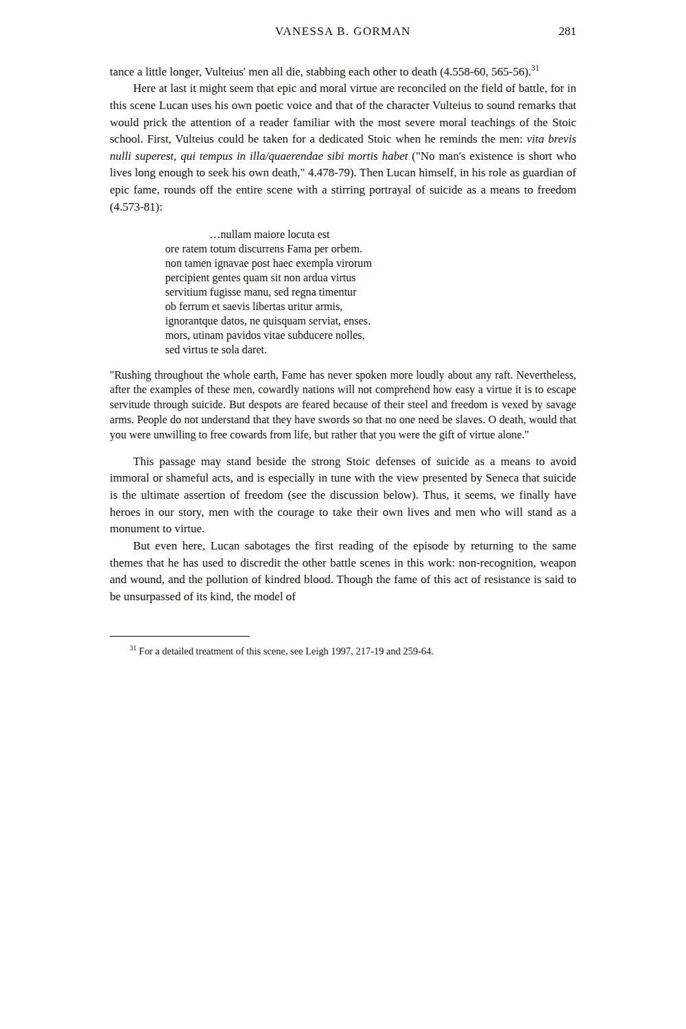VANESSA B. GORMAN 281
tance a little longer, Vulteius' men all die, stabbing each other to death (4.558-60, 565-56).31
Here at last it might seem that epic and moral virtue are reconciled on the field of battle, for in this scene Lucan uses his own poetic voice and that of the character Vulteius to sound remarks that would prick the attention of a reader familiar with the most severe moral teachings of the Stoic school. First, Vulteius could be taken for a dedicated Stoic when he reminds the men: vita brevis nulli superest, qui tempus in illa/quaerendae sibi mortis habet ("No man's existence is short who lives long enough to seek his own death," 4.478-79). Then Lucan himself, in his role as guardian of epic fame, rounds off the entire scene with a stirring portrayal of suicide as a means to freedom (4.573-81):
…nullam maiore locuta est
ore ratem totum discurrens Fama per orbem.
non tamen ignavae post haec exempla virorum
percipient gentes quam sit non ardua virtus
servitium fugisse manu, sed regna timentur
ob ferrum et saevis libertas uritur armis,
ignorantque datos, ne quisquam serviat, enses.
mors, utinam pavidos vitae subducere nolles,
sed virtus te sola daret.
"Rushing throughout the whole earth, Fame has never spoken more loudly about any raft. Nevertheless, after the examples of these men, cowardly nations will not comprehend how easy a virtue it is to escape servitude through suicide. But despots are feared because of their steel and freedom is vexed by savage arms. People do not understand that they have swords so that no one need be slaves. O death, would that you were unwilling to free cowards from life, but rather that you were the gift of virtue alone."
This passage may stand beside the strong Stoic defenses of suicide as a means to avoid immoral or shameful acts, and is especially in tune with the view presented by Seneca that suicide is the ultimate assertion of freedom (see the discussion below). Thus, it seems, we finally have heroes in our story, men with the courage to take their own lives and men who will stand as a monument to virtue.
But even here, Lucan sabotages the first reading of the episode by returning to the same themes that he has used to discredit the other battle scenes in this work: non-recognition, weapon and wound, and the pollution of kindred blood. Though the fame of this act of resistance is said to be unsurpassed of its kind, the model of
31 For a detailed treatment of this scene, see Leigh 1997, 217-19 and 259-64.